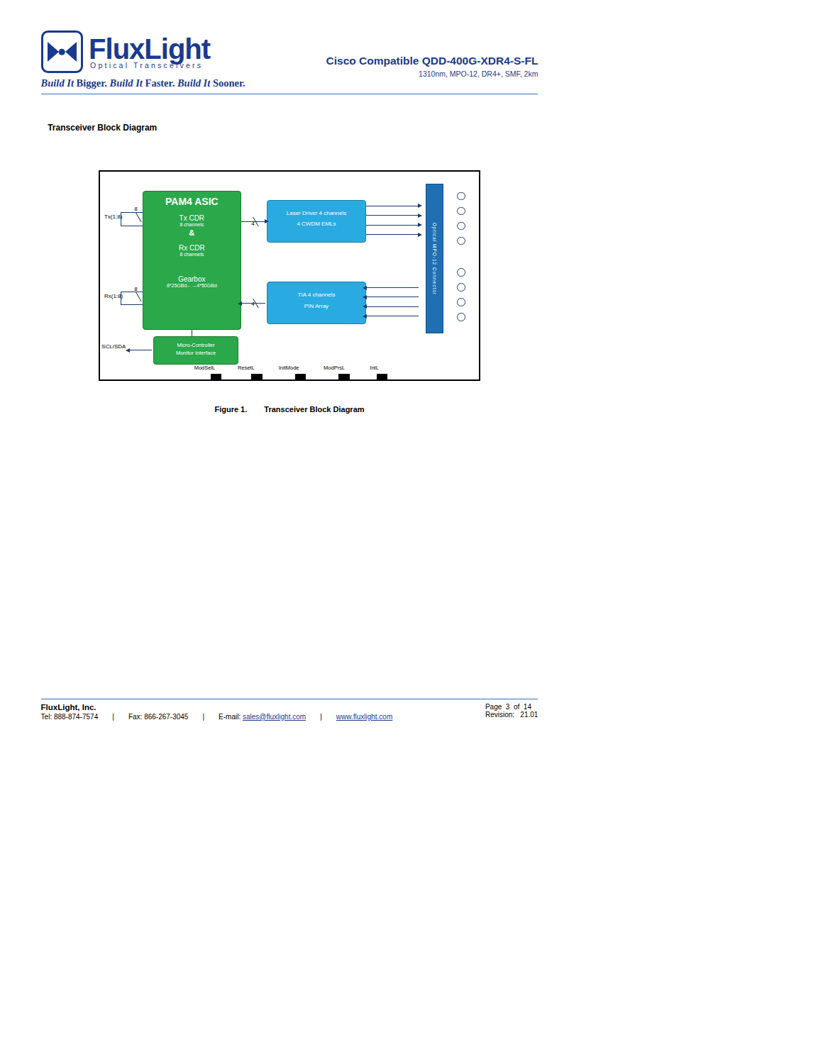FluxLight
Optical Transceivers
Build It Bigger. Build It Faster. Build It Sooner.
Cisco Compatible QDD-400G-XDR4-S-FL
1310nm, MPO-12, DR4+, SMF, 2km
Transceiver Block Diagram
Tx(1:8)
8
Rx(1:8)
8
PAM4 ASIC
Tx CDR
8 channels
&
Rx CDR
8 channels
Gearbox
8*25GBd←→4*50GBd
Laser Driver 4 channels
4 CWDM EMLs
TIA 4 channels
PIN Array
4
4
Optical MPO-12 Connector
Micro-Controller
Monitor Interface
SCL/SDA
ModSelL
ResetL
InitMode
ModPrsL
IntL
Figure 1. Transceiver Block Diagram
FluxLight, Inc.
Tel: 888-874-7574 | Fax: 866-267-3045 | E-mail: sales@fluxlight.com | www.fluxlight.com
Page 3 of 14
Revision: 21.01